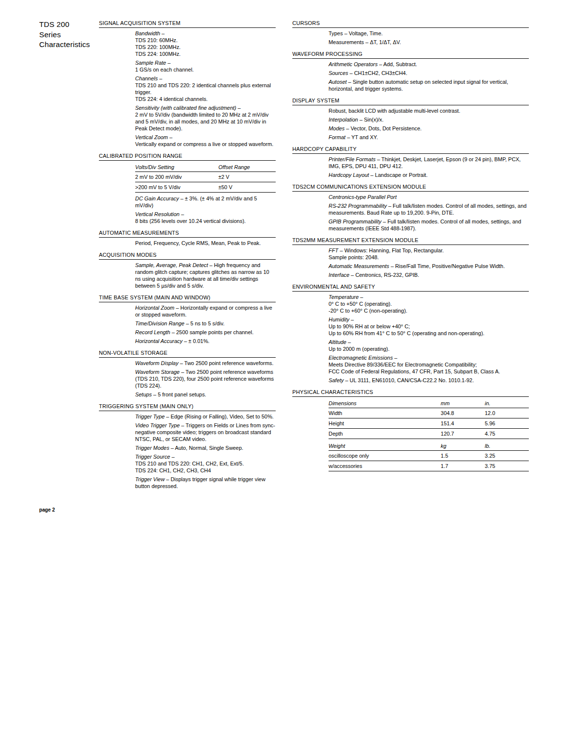TDS 200
Series
Characteristics
SIGNAL ACQUISITION SYSTEM
Bandwidth –
TDS 210: 60MHz.
TDS 220: 100MHz.
TDS 224: 100MHz.
Sample Rate –
1 GS/s on each channel.
Channels –
TDS 210 and TDS 220: 2 identical channels plus external trigger.
TDS 224: 4 identical channels.
Sensitivity (with calibrated fine adjustment) –
2 mV to 5V/div (bandwidth limited to 20 MHz at 2 mV/div and 5 mV/div, in all modes, and 20 MHz at 10 mV/div in Peak Detect mode).
Vertical Zoom –
Vertically expand or compress a live or stopped waveform.
CALIBRATED POSITION RANGE
| Volts/Div Setting | Offset Range |
| --- | --- |
| 2 mV to 200 mV/div | ±2 V |
| >200 mV to 5 V/div | ±50 V |
DC Gain Accuracy – ± 3%. (± 4% at 2 mV/div and 5 mV/div)
Vertical Resolution –
8 bits (256 levels over 10.24 vertical divisions).
AUTOMATIC MEASUREMENTS
Period, Frequency, Cycle RMS, Mean, Peak to Peak.
ACQUISITION MODES
Sample, Average, Peak Detect – High frequency and random glitch capture; captures glitches as narrow as 10 ns using acquisition hardware at all time/div settings between 5 µs/div and 5 s/div.
TIME BASE SYSTEM (MAIN AND WINDOW)
Horizontal Zoom – Horizontally expand or compress a live or stopped waveform.
Time/Division Range – 5 ns to 5 s/div.
Record Length – 2500 sample points per channel.
Horizontal Accuracy – ± 0.01%.
NON-VOLATILE STORAGE
Waveform Display – Two 2500 point reference waveforms.
Waveform Storage – Two 2500 point reference waveforms (TDS 210, TDS 220), four 2500 point reference waveforms (TDS 224).
Setups – 5 front panel setups.
TRIGGERING SYSTEM (MAIN ONLY)
Trigger Type – Edge (Rising or Falling), Video, Set to 50%.
Video Trigger Type – Triggers on Fields or Lines from sync-negative composite video; triggers on broadcast standard NTSC, PAL, or SECAM video.
Trigger Modes – Auto, Normal, Single Sweep.
Trigger Source –
TDS 210 and TDS 220: CH1, CH2, Ext, Ext/5.
TDS 224: CH1, CH2, CH3, CH4
Trigger View – Displays trigger signal while trigger view button depressed.
CURSORS
Types – Voltage, Time.
Measurements – ΔT, 1/ΔT, ΔV.
WAVEFORM PROCESSING
Arithmetic Operators – Add, Subtract.
Sources – CH1±CH2, CH3±CH4.
Autoset – Single button automatic setup on selected input signal for vertical, horizontal, and trigger systems.
DISPLAY SYSTEM
Robust, backlit LCD with adjustable multi-level contrast.
Interpolation – Sin(x)/x.
Modes – Vector, Dots, Dot Persistence.
Format – YT and XY.
HARDCOPY CAPABILITY
Printer/File Formats – Thinkjet, Deskjet, Laserjet, Epson (9 or 24 pin), BMP, PCX, IMG, EPS, DPU 411, DPU 412.
Hardcopy Layout – Landscape or Portrait.
TDS2CM COMMUNICATIONS EXTENSION MODULE
Centronics-type Parallel Port
RS-232 Programmability – Full talk/listen modes. Control of all modes, settings, and measurements. Baud Rate up to 19,200. 9-Pin, DTE.
GPIB Programmability – Full talk/listen modes. Control of all modes, settings, and measurements (IEEE Std 488-1987).
TDS2MM MEASUREMENT EXTENSION MODULE
FFT – Windows: Hanning, Flat Top, Rectangular.
Sample points: 2048.
Automatic Measurements – Rise/Fall Time, Positive/Negative Pulse Width.
Interface – Centronics, RS-232, GPIB.
ENVIRONMENTAL AND SAFETY
Temperature –
0° C to +50° C (operating).
-20° C to +60° C (non-operating).
Humidity –
Up to 90% RH at or below +40° C;
Up to 60% RH from 41° C to 50° C (operating and non-operating).
Altitude –
Up to 2000 m (operating).
Electromagnetic Emissions –
Meets Directive 89/336/EEC for Electromagnetic Compatibility;
FCC Code of Federal Regulations, 47 CFR, Part 15, Subpart B, Class A.
Safety – UL 3111, EN61010, CAN/CSA-C22.2 No. 1010.1-92.
PHYSICAL CHARACTERISTICS
| Dimensions | mm | in. |
| --- | --- | --- |
| Width | 304.8 | 12.0 |
| Height | 151.4 | 5.96 |
| Depth | 120.7 | 4.75 |
| Weight | kg | lb. |
| --- | --- | --- |
| oscilloscope only | 1.5 | 3.25 |
| w/accessories | 1.7 | 3.75 |
page 2